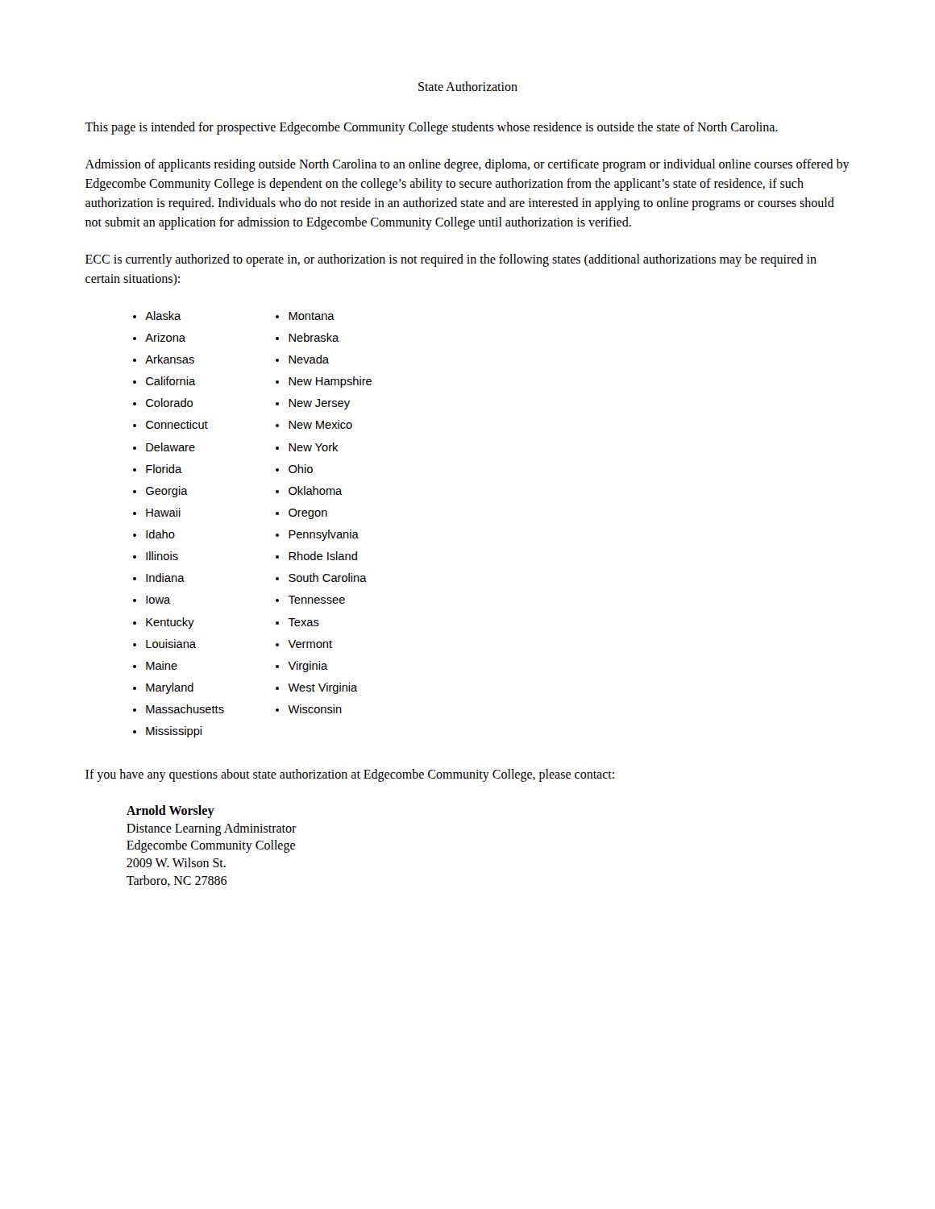State Authorization
This page is intended for prospective Edgecombe Community College students whose residence is outside the state of North Carolina.
Admission of applicants residing outside North Carolina to an online degree, diploma, or certificate program or individual online courses offered by Edgecombe Community College is dependent on the college’s ability to secure authorization from the applicant’s state of residence, if such authorization is required. Individuals who do not reside in an authorized state and are interested in applying to online programs or courses should not submit an application for admission to Edgecombe Community College until authorization is verified.
ECC is currently authorized to operate in, or authorization is not required in the following states (additional authorizations may be required in certain situations):
Alaska
Arizona
Arkansas
California
Colorado
Connecticut
Delaware
Florida
Georgia
Hawaii
Idaho
Illinois
Indiana
Iowa
Kentucky
Louisiana
Maine
Maryland
Massachusetts
Mississippi
Montana
Nebraska
Nevada
New Hampshire
New Jersey
New Mexico
New York
Ohio
Oklahoma
Oregon
Pennsylvania
Rhode Island
South Carolina
Tennessee
Texas
Vermont
Virginia
West Virginia
Wisconsin
If you have any questions about state authorization at Edgecombe Community College, please contact:
Arnold Worsley
Distance Learning Administrator
Edgecombe Community College
2009 W. Wilson St.
Tarboro, NC 27886